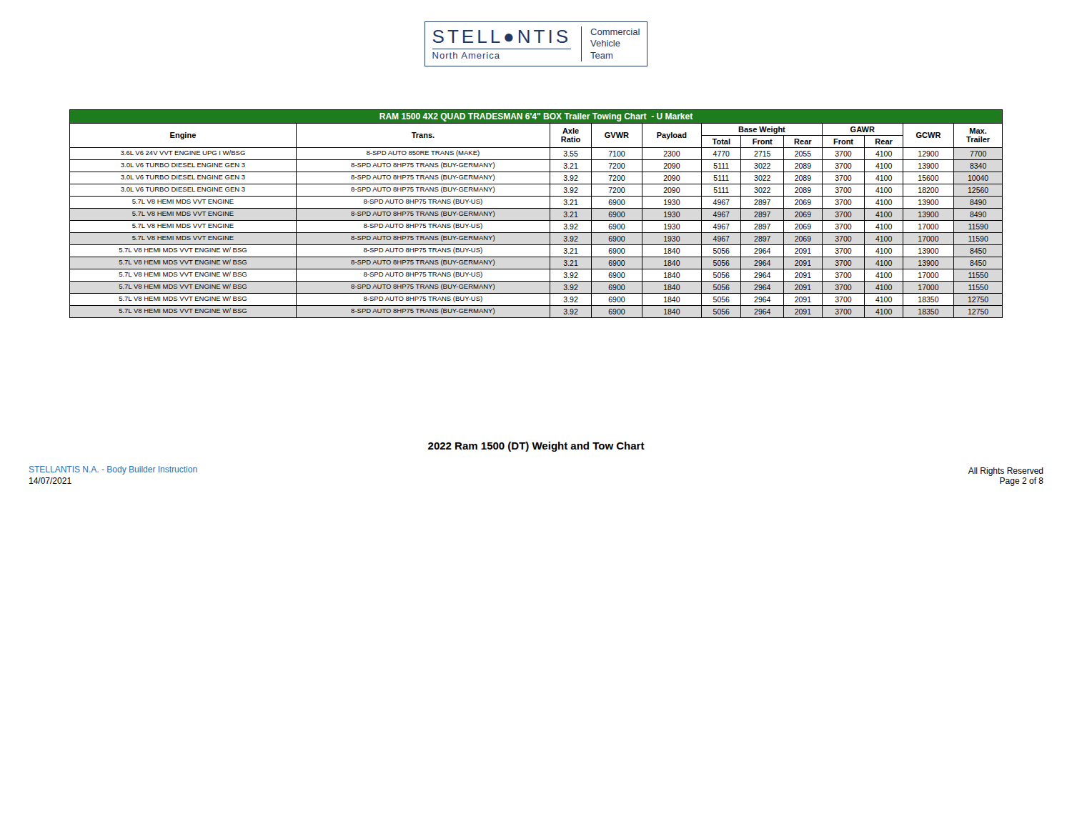STELL●NTIS
North America
Commercial
Vehicle
Team
| RAM 1500 4X2 QUAD TRADESMAN 6'4" BOX Trailer Towing Chart - U Market |
| Engine | Trans. | Axle Ratio | GVWR | Payload | Base Weight | GAWR | GCWR | Max. Trailer |
| Total | Front | Rear | Front | Rear |
| 3.6L V6 24V VVT ENGINE UPG I W/BSG | 8-SPD AUTO 850RE TRANS (MAKE) | 3.55 | 7100 | 2300 | 4770 | 2715 | 2055 | 3700 | 4100 | 12900 | 7700 |
| 3.0L V6 TURBO DIESEL ENGINE GEN 3 | 8-SPD AUTO 8HP75 TRANS (BUY-GERMANY) | 3.21 | 7200 | 2090 | 5111 | 3022 | 2089 | 3700 | 4100 | 13900 | 8340 |
| 3.0L V6 TURBO DIESEL ENGINE GEN 3 | 8-SPD AUTO 8HP75 TRANS (BUY-GERMANY) | 3.92 | 7200 | 2090 | 5111 | 3022 | 2089 | 3700 | 4100 | 15600 | 10040 |
| 3.0L V6 TURBO DIESEL ENGINE GEN 3 | 8-SPD AUTO 8HP75 TRANS (BUY-GERMANY) | 3.92 | 7200 | 2090 | 5111 | 3022 | 2089 | 3700 | 4100 | 18200 | 12560 |
| 5.7L V8 HEMI MDS VVT ENGINE | 8-SPD AUTO 8HP75 TRANS (BUY-US) | 3.21 | 6900 | 1930 | 4967 | 2897 | 2069 | 3700 | 4100 | 13900 | 8490 |
| 5.7L V8 HEMI MDS VVT ENGINE | 8-SPD AUTO 8HP75 TRANS (BUY-GERMANY) | 3.21 | 6900 | 1930 | 4967 | 2897 | 2069 | 3700 | 4100 | 13900 | 8490 |
| 5.7L V8 HEMI MDS VVT ENGINE | 8-SPD AUTO 8HP75 TRANS (BUY-US) | 3.92 | 6900 | 1930 | 4967 | 2897 | 2069 | 3700 | 4100 | 17000 | 11590 |
| 5.7L V8 HEMI MDS VVT ENGINE | 8-SPD AUTO 8HP75 TRANS (BUY-GERMANY) | 3.92 | 6900 | 1930 | 4967 | 2897 | 2069 | 3700 | 4100 | 17000 | 11590 |
| 5.7L V8 HEMI MDS VVT ENGINE W/ BSG | 8-SPD AUTO 8HP75 TRANS (BUY-US) | 3.21 | 6900 | 1840 | 5056 | 2964 | 2091 | 3700 | 4100 | 13900 | 8450 |
| 5.7L V8 HEMI MDS VVT ENGINE W/ BSG | 8-SPD AUTO 8HP75 TRANS (BUY-GERMANY) | 3.21 | 6900 | 1840 | 5056 | 2964 | 2091 | 3700 | 4100 | 13900 | 8450 |
| 5.7L V8 HEMI MDS VVT ENGINE W/ BSG | 8-SPD AUTO 8HP75 TRANS (BUY-US) | 3.92 | 6900 | 1840 | 5056 | 2964 | 2091 | 3700 | 4100 | 17000 | 11550 |
| 5.7L V8 HEMI MDS VVT ENGINE W/ BSG | 8-SPD AUTO 8HP75 TRANS (BUY-GERMANY) | 3.92 | 6900 | 1840 | 5056 | 2964 | 2091 | 3700 | 4100 | 17000 | 11550 |
| 5.7L V8 HEMI MDS VVT ENGINE W/ BSG | 8-SPD AUTO 8HP75 TRANS (BUY-US) | 3.92 | 6900 | 1840 | 5056 | 2964 | 2091 | 3700 | 4100 | 18350 | 12750 |
| 5.7L V8 HEMI MDS VVT ENGINE W/ BSG | 8-SPD AUTO 8HP75 TRANS (BUY-GERMANY) | 3.92 | 6900 | 1840 | 5056 | 2964 | 2091 | 3700 | 4100 | 18350 | 12750 |
2022 Ram 1500 (DT) Weight and Tow Chart
STELLANTIS N.A. - Body Builder Instruction
14/07/2021
All Rights Reserved
Page 2 of 8